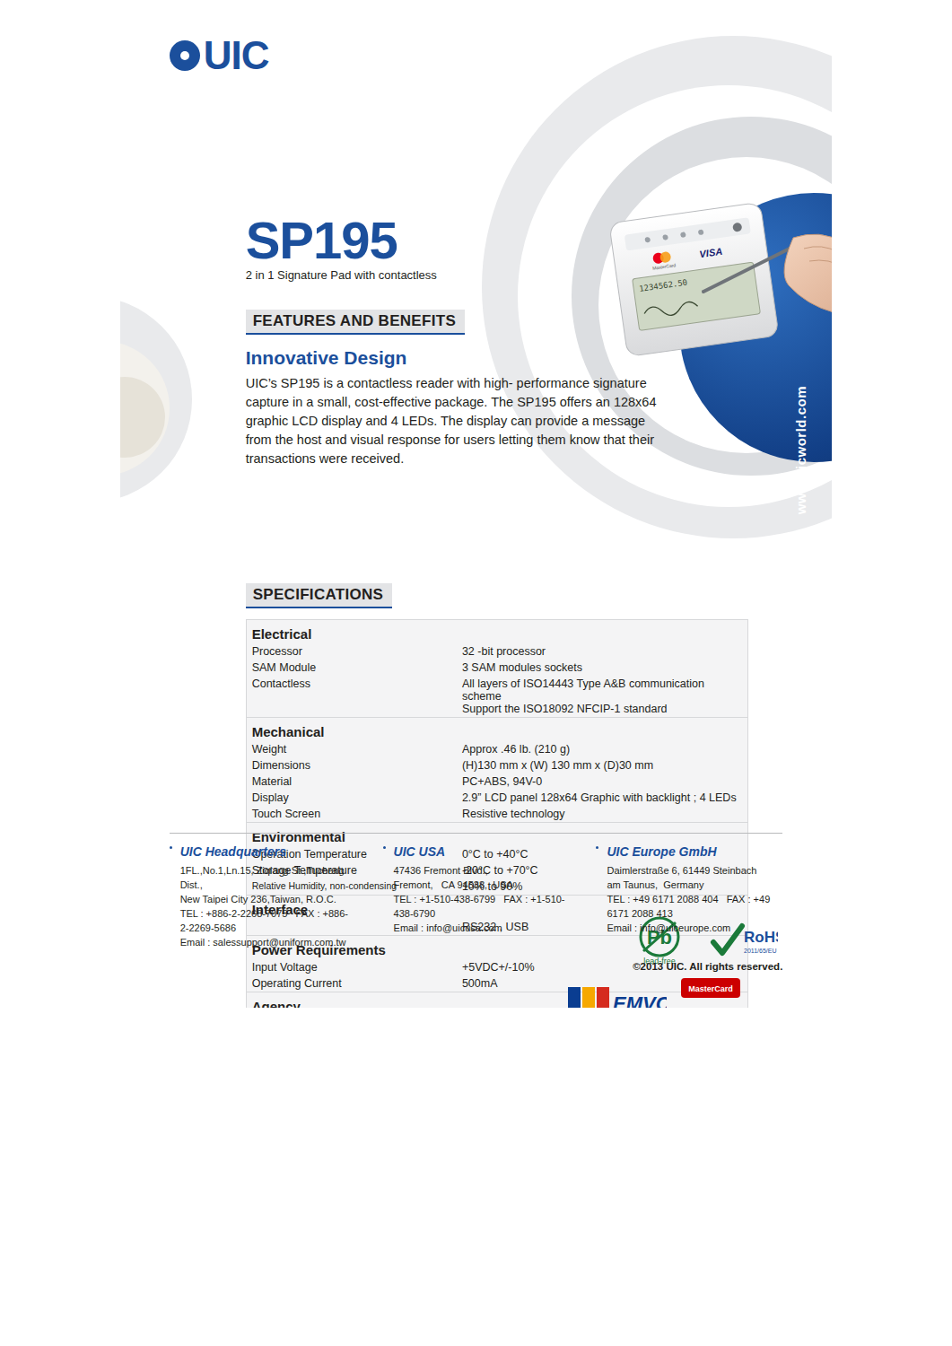www.uicworld.com
UIC
MasterCard VISA 1234562.50
SP195
2 in 1 Signature Pad with contactless
FEATURES AND BENEFITS
Innovative Design
UIC’s SP195 is a contactless reader with high- performance signature capture in a small, cost-effective package. The SP195 offers an 128x64 graphic LCD display and 4 LEDs. The display can provide a message from the host and visual response for users letting them know that their transactions were received.
SPECIFICATIONS
| Electrical |
| Processor | 32 -bit processor |
| SAM Module | 3 SAM modules sockets |
| Contactless | All layers of ISO14443 Type A&B communication scheme Support the ISO18092 NFCIP-1 standard |
| Mechanical |
| Weight | Approx .46 lb. (210 g) |
| Dimensions | (H)130 mm x (W) 130 mm x (D)30 mm |
| Material | PC+ABS, 94V-0 |
| Display | 2.9” LCD panel 128x64 Graphic with backlight ; 4 LEDs |
| Touch Screen | Resistive technology |
| Environmental |
| Operation Temperature | 0°C to +40°C |
| Storage Temperature | -20°C to +70°C |
| Relative Humidity, non-condensing | 10% to 90% |
| Interface |
| | RS232 , USB |
| Power Requirements |
| Input Voltage | +5VDC+/-10% |
| Operating Current | 500mA |
| Agency |
| | FCC / CE Class B |
| Certification |
| | MasterCard® PayPass M/Chip™, Visa® payWave qVSDC |
Pb lead-free RoHS 2011/65/EU EMVCo MasterCard pay pass Visa payWave
UIC Headquarters
1FL.,No.1,Ln.15, Ziqiang St.,Tucheng Dist.,
New Taipei City 236,Taiwan, R.O.C.
TEL : +886-2-2268-7075 FAX : +886-2-2269-5686
Email : salessupport@uniform.com.tw
UIC USA
47436 Fremont Blvd.,
Fremont, CA 94538, USA
TEL : +1-510-438-6799 FAX : +1-510-438-6790
Email : info@uicusa.com
UIC Europe GmbH
Daimlerstraße 6, 61449 Steinbach
am Taunus, Germany
TEL : +49 6171 2088 404 FAX : +49 6171 2088 413
Email : info@uiceurope.com
©2013 UIC. All rights reserved.